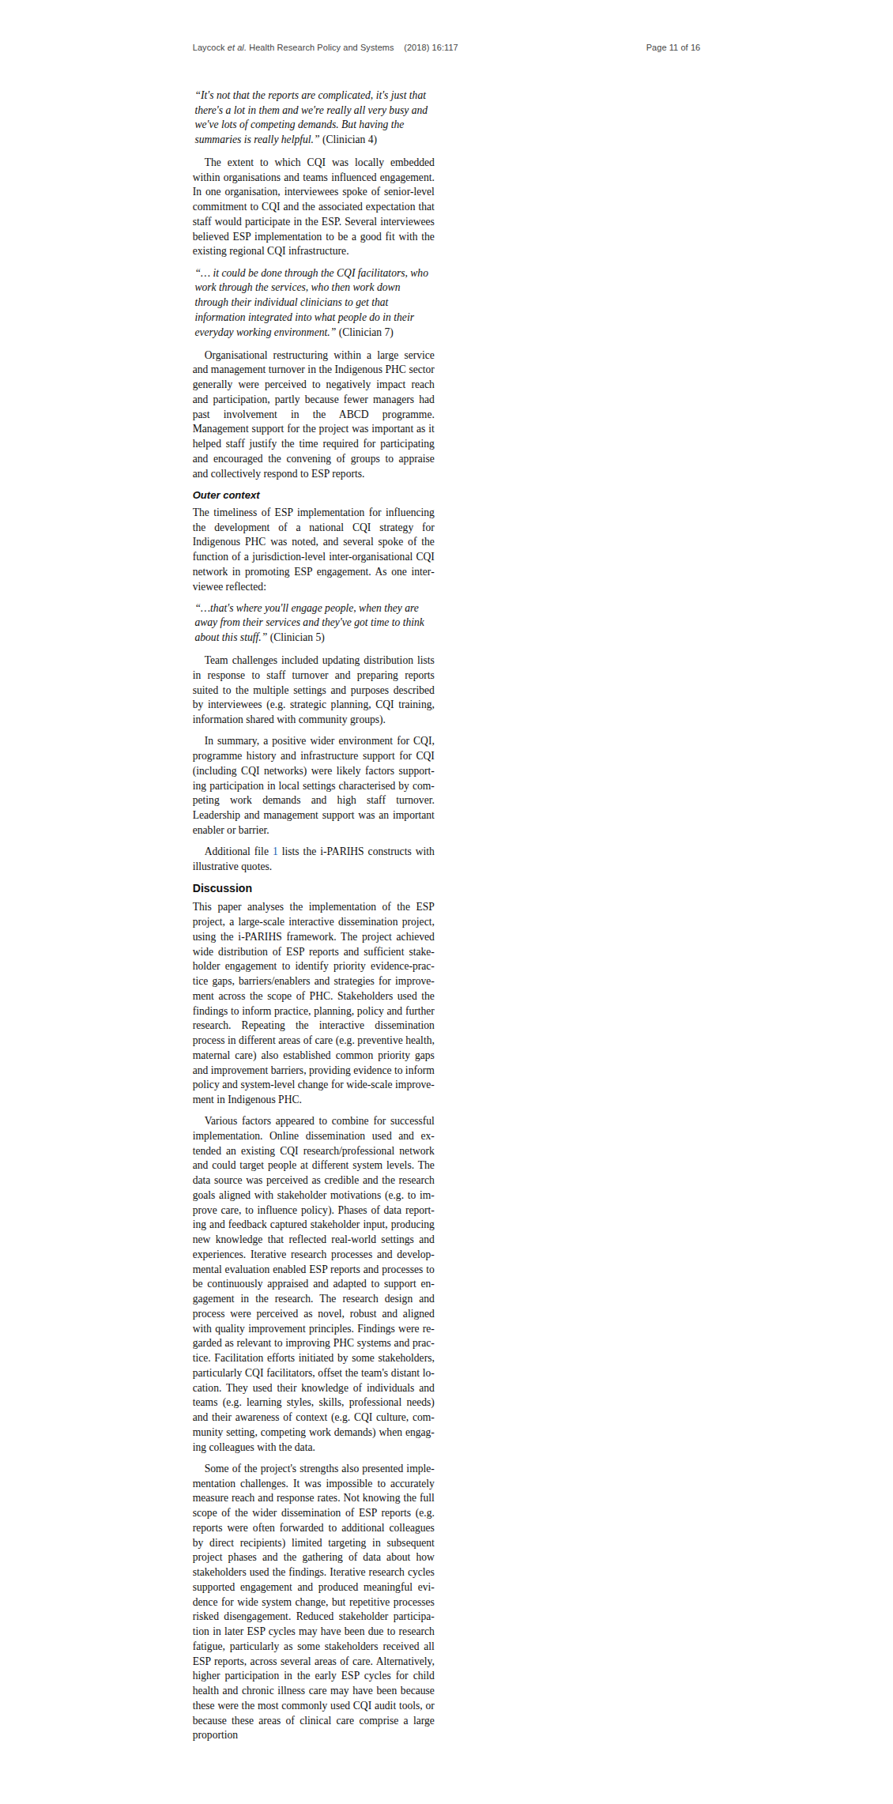Laycock et al. Health Research Policy and Systems (2018) 16:117
Page 11 of 16
“It's not that the reports are complicated, it's just that there's a lot in them and we're really all very busy and we've lots of competing demands. But having the summaries is really helpful.” (Clinician 4)
The extent to which CQI was locally embedded within organisations and teams influenced engagement. In one organisation, interviewees spoke of senior-level commitment to CQI and the associated expectation that staff would participate in the ESP. Several interviewees believed ESP implementation to be a good fit with the existing regional CQI infrastructure.
“… it could be done through the CQI facilitators, who work through the services, who then work down through their individual clinicians to get that information integrated into what people do in their everyday working environment.” (Clinician 7)
Organisational restructuring within a large service and management turnover in the Indigenous PHC sector generally were perceived to negatively impact reach and participation, partly because fewer managers had past involvement in the ABCD programme. Management support for the project was important as it helped staff justify the time required for participating and encouraged the convening of groups to appraise and collectively respond to ESP reports.
Outer context
The timeliness of ESP implementation for influencing the development of a national CQI strategy for Indigenous PHC was noted, and several spoke of the function of a jurisdiction-level inter-organisational CQI network in promoting ESP engagement. As one interviewee reflected:
“…that's where you'll engage people, when they are away from their services and they've got time to think about this stuff.” (Clinician 5)
Team challenges included updating distribution lists in response to staff turnover and preparing reports suited to the multiple settings and purposes described by interviewees (e.g. strategic planning, CQI training, information shared with community groups).
In summary, a positive wider environment for CQI, programme history and infrastructure support for CQI (including CQI networks) were likely factors supporting participation in local settings characterised by competing work demands and high staff turnover. Leadership and management support was an important enabler or barrier.
Additional file 1 lists the i-PARIHS constructs with illustrative quotes.
Discussion
This paper analyses the implementation of the ESP project, a large-scale interactive dissemination project, using the i-PARIHS framework. The project achieved wide distribution of ESP reports and sufficient stakeholder engagement to identify priority evidence-practice gaps, barriers/enablers and strategies for improvement across the scope of PHC. Stakeholders used the findings to inform practice, planning, policy and further research. Repeating the interactive dissemination process in different areas of care (e.g. preventive health, maternal care) also established common priority gaps and improvement barriers, providing evidence to inform policy and system-level change for wide-scale improvement in Indigenous PHC.
Various factors appeared to combine for successful implementation. Online dissemination used and extended an existing CQI research/professional network and could target people at different system levels. The data source was perceived as credible and the research goals aligned with stakeholder motivations (e.g. to improve care, to influence policy). Phases of data reporting and feedback captured stakeholder input, producing new knowledge that reflected real-world settings and experiences. Iterative research processes and developmental evaluation enabled ESP reports and processes to be continuously appraised and adapted to support engagement in the research. The research design and process were perceived as novel, robust and aligned with quality improvement principles. Findings were regarded as relevant to improving PHC systems and practice. Facilitation efforts initiated by some stakeholders, particularly CQI facilitators, offset the team's distant location. They used their knowledge of individuals and teams (e.g. learning styles, skills, professional needs) and their awareness of context (e.g. CQI culture, community setting, competing work demands) when engaging colleagues with the data.
Some of the project's strengths also presented implementation challenges. It was impossible to accurately measure reach and response rates. Not knowing the full scope of the wider dissemination of ESP reports (e.g. reports were often forwarded to additional colleagues by direct recipients) limited targeting in subsequent project phases and the gathering of data about how stakeholders used the findings. Iterative research cycles supported engagement and produced meaningful evidence for wide system change, but repetitive processes risked disengagement. Reduced stakeholder participation in later ESP cycles may have been due to research fatigue, particularly as some stakeholders received all ESP reports, across several areas of care. Alternatively, higher participation in the early ESP cycles for child health and chronic illness care may have been because these were the most commonly used CQI audit tools, or because these areas of clinical care comprise a large proportion